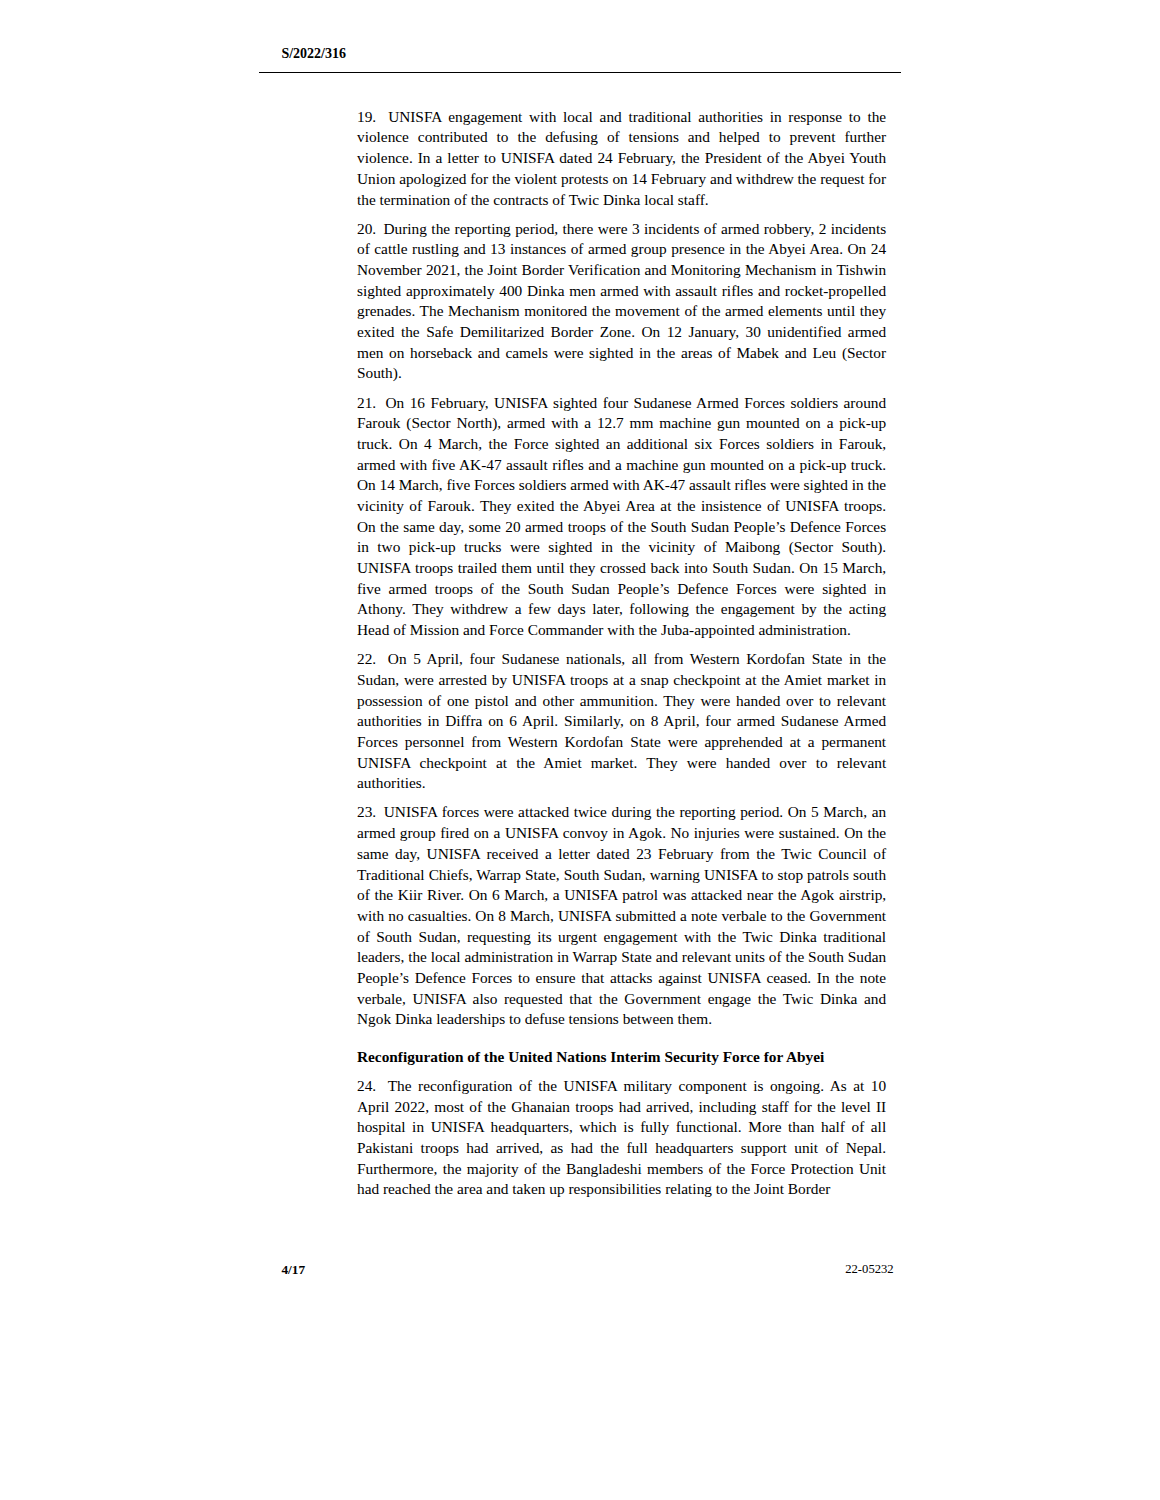S/2022/316
19. UNISFA engagement with local and traditional authorities in response to the violence contributed to the defusing of tensions and helped to prevent further violence. In a letter to UNISFA dated 24 February, the President of the Abyei Youth Union apologized for the violent protests on 14 February and withdrew the request for the termination of the contracts of Twic Dinka local staff.
20. During the reporting period, there were 3 incidents of armed robbery, 2 incidents of cattle rustling and 13 instances of armed group presence in the Abyei Area. On 24 November 2021, the Joint Border Verification and Monitoring Mechanism in Tishwin sighted approximately 400 Dinka men armed with assault rifles and rocket-propelled grenades. The Mechanism monitored the movement of the armed elements until they exited the Safe Demilitarized Border Zone. On 12 January, 30 unidentified armed men on horseback and camels were sighted in the areas of Mabek and Leu (Sector South).
21. On 16 February, UNISFA sighted four Sudanese Armed Forces soldiers around Farouk (Sector North), armed with a 12.7 mm machine gun mounted on a pick-up truck. On 4 March, the Force sighted an additional six Forces soldiers in Farouk, armed with five AK-47 assault rifles and a machine gun mounted on a pick-up truck. On 14 March, five Forces soldiers armed with AK-47 assault rifles were sighted in the vicinity of Farouk. They exited the Abyei Area at the insistence of UNISFA troops. On the same day, some 20 armed troops of the South Sudan People’s Defence Forces in two pick-up trucks were sighted in the vicinity of Maibong (Sector South). UNISFA troops trailed them until they crossed back into South Sudan. On 15 March, five armed troops of the South Sudan People’s Defence Forces were sighted in Athony. They withdrew a few days later, following the engagement by the acting Head of Mission and Force Commander with the Juba-appointed administration.
22. On 5 April, four Sudanese nationals, all from Western Kordofan State in the Sudan, were arrested by UNISFA troops at a snap checkpoint at the Amiet market in possession of one pistol and other ammunition. They were handed over to relevant authorities in Diffra on 6 April. Similarly, on 8 April, four armed Sudanese Armed Forces personnel from Western Kordofan State were apprehended at a permanent UNISFA checkpoint at the Amiet market. They were handed over to relevant authorities.
23. UNISFA forces were attacked twice during the reporting period. On 5 March, an armed group fired on a UNISFA convoy in Agok. No injuries were sustained. On the same day, UNISFA received a letter dated 23 February from the Twic Council of Traditional Chiefs, Warrap State, South Sudan, warning UNISFA to stop patrols south of the Kiir River. On 6 March, a UNISFA patrol was attacked near the Agok airstrip, with no casualties. On 8 March, UNISFA submitted a note verbale to the Government of South Sudan, requesting its urgent engagement with the Twic Dinka traditional leaders, the local administration in Warrap State and relevant units of the South Sudan People’s Defence Forces to ensure that attacks against UNISFA ceased. In the note verbale, UNISFA also requested that the Government engage the Twic Dinka and Ngok Dinka leaderships to defuse tensions between them.
Reconfiguration of the United Nations Interim Security Force for Abyei
24. The reconfiguration of the UNISFA military component is ongoing. As at 10 April 2022, most of the Ghanaian troops had arrived, including staff for the level II hospital in UNISFA headquarters, which is fully functional. More than half of all Pakistani troops had arrived, as had the full headquarters support unit of Nepal. Furthermore, the majority of the Bangladeshi members of the Force Protection Unit had reached the area and taken up responsibilities relating to the Joint Border
4/17 22-05232